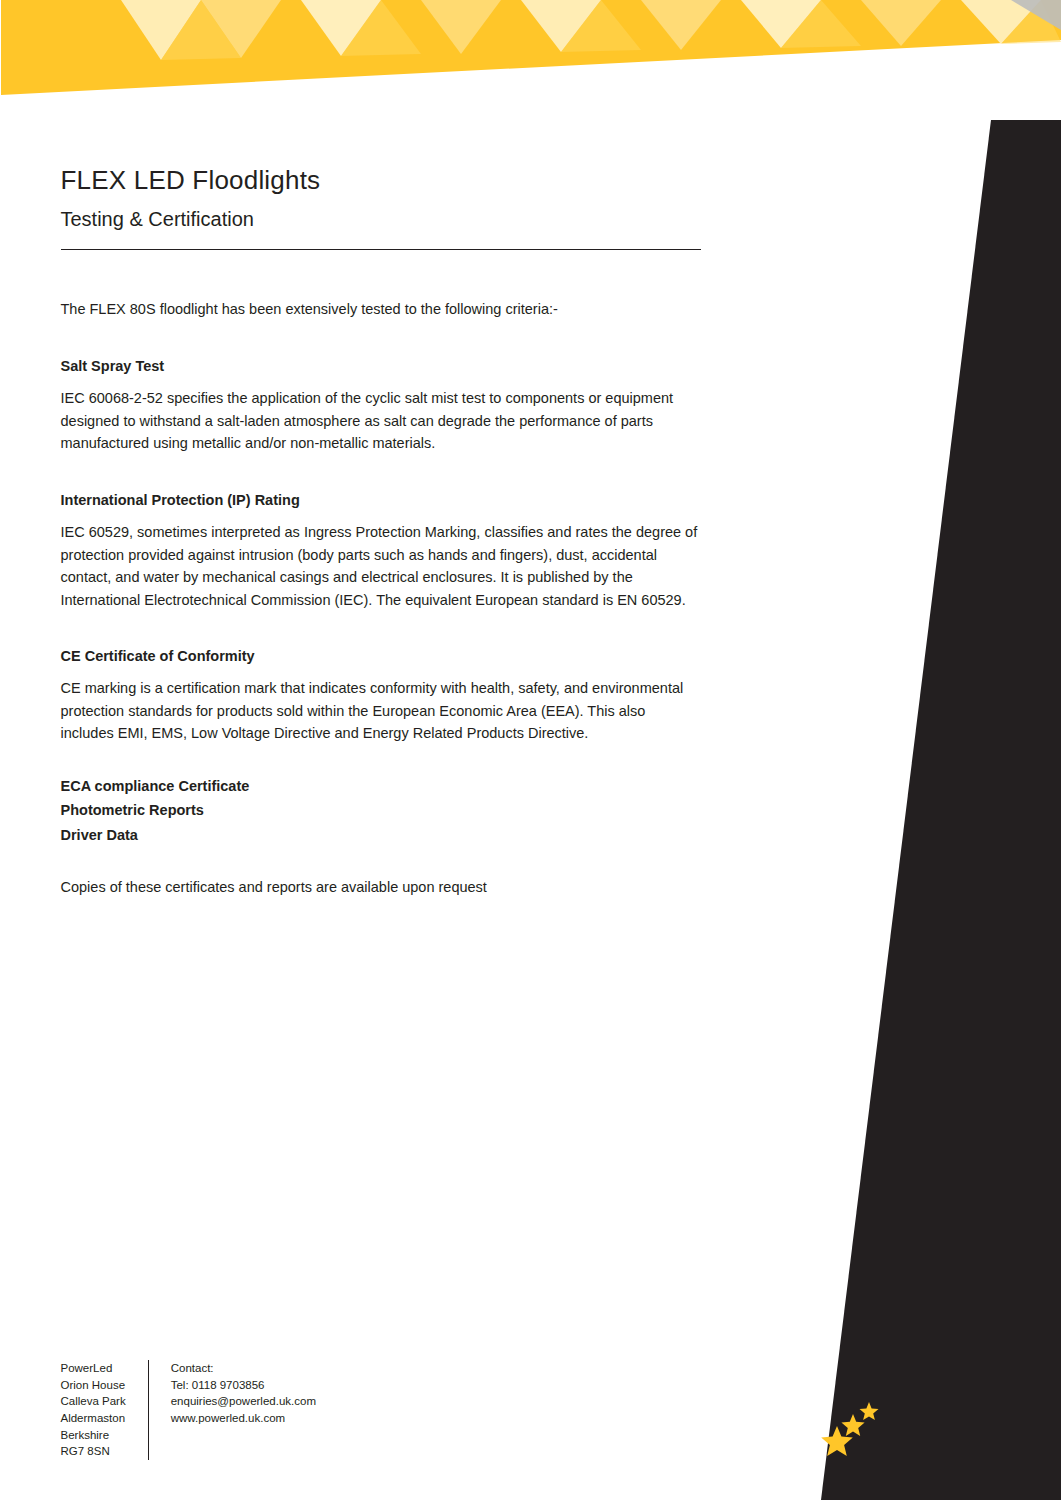FLEX LED Floodlights
Testing & Certification
The FLEX 80S floodlight has been extensively tested to the following criteria:-
Salt Spray Test
IEC 60068-2-52 specifies the application of the cyclic salt mist test to components or equipment designed to withstand a salt-laden atmosphere as salt can degrade the performance of parts manufactured using metallic and/or non-metallic materials.
International Protection (IP) Rating
IEC 60529, sometimes interpreted as Ingress Protection Marking, classifies and rates the degree of protection provided against intrusion (body parts such as hands and fingers), dust, accidental contact, and water by mechanical casings and electrical enclosures. It is published by the International Electrotechnical Commission (IEC). The equivalent European standard is EN 60529.
CE Certificate of Conformity
CE marking is a certification mark that indicates conformity with health, safety, and environmental protection standards for products sold within the European Economic Area (EEA). This also includes EMI, EMS, Low Voltage Directive and Energy Related Products Directive.
ECA compliance Certificate
Photometric Reports
Driver Data
Copies of these certificates and reports are available upon request
PowerLed
Orion House
Calleva Park
Aldermaston
Berkshire
RG7 8SN
Contact:
Tel: 0118 9703856
enquiries@powerled.uk.com
www.powerled.uk.com
PowerLed® Designed to last